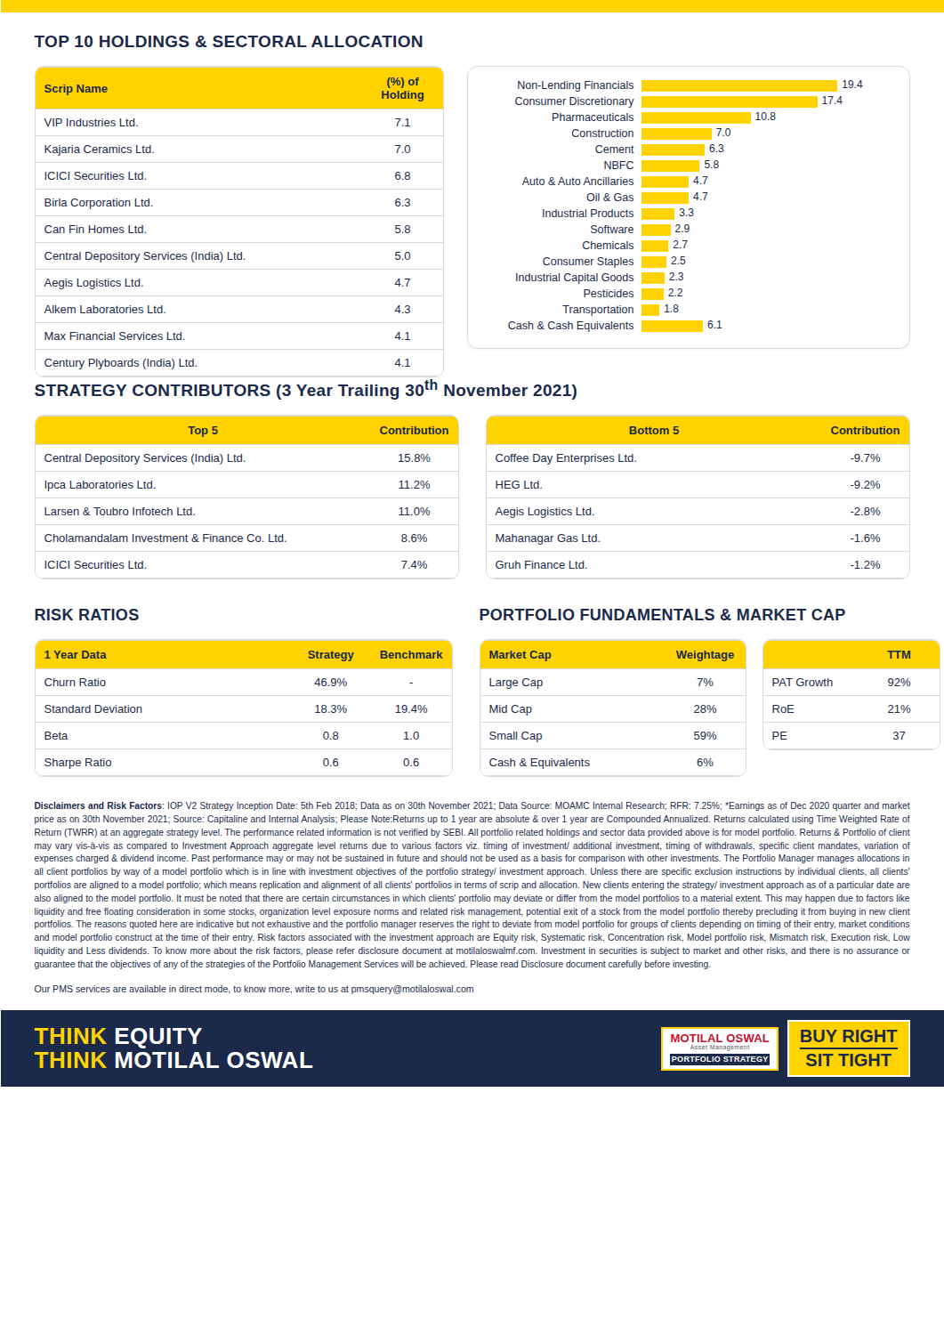TOP 10 HOLDINGS & SECTORAL ALLOCATION
| Scrip Name | (%) of Holding |
| --- | --- |
| VIP Industries Ltd. | 7.1 |
| Kajaria Ceramics Ltd. | 7.0 |
| ICICI Securities Ltd. | 6.8 |
| Birla Corporation Ltd. | 6.3 |
| Can Fin Homes Ltd. | 5.8 |
| Central Depository Services (India) Ltd. | 5.0 |
| Aegis Logistics Ltd. | 4.7 |
| Alkem Laboratories Ltd. | 4.3 |
| Max Financial Services Ltd. | 4.1 |
| Century Plyboards (India) Ltd. | 4.1 |
Non-Lending Financials
19.4
Consumer Discretionary
17.4
Pharmaceuticals
10.8
Construction
7.0
Cement
6.3
NBFC
5.8
Auto & Auto Ancillaries
4.7
Oil & Gas
4.7
Industrial Products
3.3
Software
2.9
Chemicals
2.7
Consumer Staples
2.5
Industrial Capital Goods
2.3
Pesticides
2.2
Transportation
1.8
Cash & Cash Equivalents
6.1
STRATEGY CONTRIBUTORS (3 Year Trailing 30th November 2021)
| Top 5 | Contribution |
| --- | --- |
| Central Depository Services (India) Ltd. | 15.8% |
| Ipca Laboratories Ltd. | 11.2% |
| Larsen & Toubro Infotech Ltd. | 11.0% |
| Cholamandalam Investment & Finance Co. Ltd. | 8.6% |
| ICICI Securities Ltd. | 7.4% |
| Bottom 5 | Contribution |
| --- | --- |
| Coffee Day Enterprises Ltd. | -9.7% |
| HEG Ltd. | -9.2% |
| Aegis Logistics Ltd. | -2.8% |
| Mahanagar Gas Ltd. | -1.6% |
| Gruh Finance Ltd. | -1.2% |
RISK RATIOS
| 1 Year Data | Strategy | Benchmark |
| --- | --- | --- |
| Churn Ratio | 46.9% | - |
| Standard Deviation | 18.3% | 19.4% |
| Beta | 0.8 | 1.0 |
| Sharpe Ratio | 0.6 | 0.6 |
PORTFOLIO FUNDAMENTALS & MARKET CAP
| Market Cap | Weightage |
| --- | --- |
| Large Cap | 7% |
| Mid Cap | 28% |
| Small Cap | 59% |
| Cash & Equivalents | 6% |
| | TTM |
| --- | --- |
| PAT Growth | 92% |
| RoE | 21% |
| PE | 37 |
Disclaimers and Risk Factors: IOP V2 Strategy Inception Date: 5th Feb 2018; Data as on 30th November 2021; Data Source: MOAMC Internal Research; RFR: 7.25%; *Earnings as of Dec 2020 quarter and market price as on 30th November 2021; Source: Capitaline and Internal Analysis; Please Note:Returns up to 1 year are absolute & over 1 year are Compounded Annualized. Returns calculated using Time Weighted Rate of Return (TWRR) at an aggregate strategy level. The performance related information is not verified by SEBI. All portfolio related holdings and sector data provided above is for model portfolio. Returns & Portfolio of client may vary vis-à-vis as compared to Investment Approach aggregate level returns due to various factors viz. timing of investment/ additional investment, timing of withdrawals, specific client mandates, variation of expenses charged & dividend income. Past performance may or may not be sustained in future and should not be used as a basis for comparison with other investments. The Portfolio Manager manages allocations in all client portfolios by way of a model portfolio which is in line with investment objectives of the portfolio strategy/ investment approach. Unless there are specific exclusion instructions by individual clients, all clients' portfolios are aligned to a model portfolio; which means replication and alignment of all clients' portfolios in terms of scrip and allocation. New clients entering the strategy/ investment approach as of a particular date are also aligned to the model portfolio. It must be noted that there are certain circumstances in which clients' portfolio may deviate or differ from the model portfolios to a material extent. This may happen due to factors like liquidity and free floating consideration in some stocks, organization level exposure norms and related risk management, potential exit of a stock from the model portfolio thereby precluding it from buying in new client portfolios. The reasons quoted here are indicative but not exhaustive and the portfolio manager reserves the right to deviate from model portfolio for groups of clients depending on timing of their entry, market conditions and model portfolio construct at the time of their entry. Risk factors associated with the investment approach are Equity risk, Systematic risk, Concentration risk, Model portfolio risk, Mismatch risk, Execution risk, Low liquidity and Less dividends. To know more about the risk factors, please refer disclosure document at motilaloswalmf.com. Investment in securities is subject to market and other risks, and there is no assurance or guarantee that the objectives of any of the strategies of the Portfolio Management Services will be achieved. Please read Disclosure document carefully before investing.
Our PMS services are available in direct mode, to know more, write to us at pmsquery@motilaloswal.com
THINK EQUITY
THINK MOTILAL OSWAL
MOTILAL OSWAL
Asset Management
PORTFOLIO STRATEGY
BUY RIGHT
SIT TIGHT